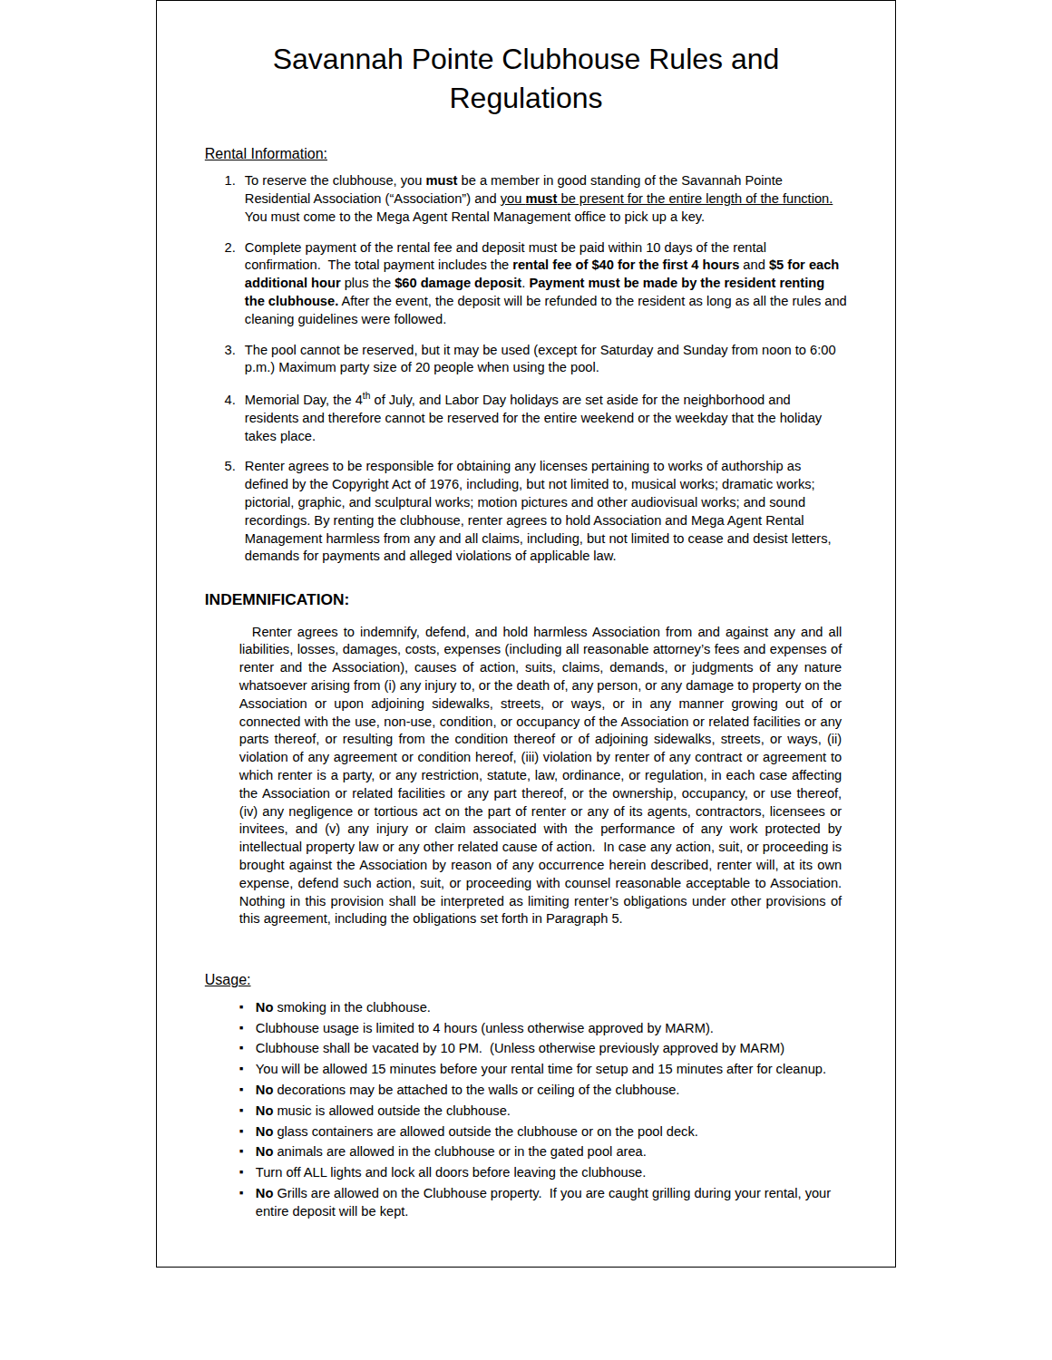Savannah Pointe Clubhouse Rules and Regulations
Rental Information:
To reserve the clubhouse, you must be a member in good standing of the Savannah Pointe Residential Association (“Association”) and you must be present for the entire length of the function. You must come to the Mega Agent Rental Management office to pick up a key.
Complete payment of the rental fee and deposit must be paid within 10 days of the rental confirmation. The total payment includes the rental fee of $40 for the first 4 hours and $5 for each additional hour plus the $60 damage deposit. Payment must be made by the resident renting the clubhouse. After the event, the deposit will be refunded to the resident as long as all the rules and cleaning guidelines were followed.
The pool cannot be reserved, but it may be used (except for Saturday and Sunday from noon to 6:00 p.m.) Maximum party size of 20 people when using the pool.
Memorial Day, the 4th of July, and Labor Day holidays are set aside for the neighborhood and residents and therefore cannot be reserved for the entire weekend or the weekday that the holiday takes place.
Renter agrees to be responsible for obtaining any licenses pertaining to works of authorship as defined by the Copyright Act of 1976, including, but not limited to, musical works; dramatic works; pictorial, graphic, and sculptural works; motion pictures and other audiovisual works; and sound recordings. By renting the clubhouse, renter agrees to hold Association and Mega Agent Rental Management harmless from any and all claims, including, but not limited to cease and desist letters, demands for payments and alleged violations of applicable law.
INDEMNIFICATION:
Renter agrees to indemnify, defend, and hold harmless Association from and against any and all liabilities, losses, damages, costs, expenses (including all reasonable attorney’s fees and expenses of renter and the Association), causes of action, suits, claims, demands, or judgments of any nature whatsoever arising from (i) any injury to, or the death of, any person, or any damage to property on the Association or upon adjoining sidewalks, streets, or ways, or in any manner growing out of or connected with the use, non-use, condition, or occupancy of the Association or related facilities or any parts thereof, or resulting from the condition thereof or of adjoining sidewalks, streets, or ways, (ii) violation of any agreement or condition hereof, (iii) violation by renter of any contract or agreement to which renter is a party, or any restriction, statute, law, ordinance, or regulation, in each case affecting the Association or related facilities or any part thereof, or the ownership, occupancy, or use thereof, (iv) any negligence or tortious act on the part of renter or any of its agents, contractors, licensees or invitees, and (v) any injury or claim associated with the performance of any work protected by intellectual property law or any other related cause of action. In case any action, suit, or proceeding is brought against the Association by reason of any occurrence herein described, renter will, at its own expense, defend such action, suit, or proceeding with counsel reasonable acceptable to Association. Nothing in this provision shall be interpreted as limiting renter’s obligations under other provisions of this agreement, including the obligations set forth in Paragraph 5.
Usage:
No smoking in the clubhouse.
Clubhouse usage is limited to 4 hours (unless otherwise approved by MARM).
Clubhouse shall be vacated by 10 PM. (Unless otherwise previously approved by MARM)
You will be allowed 15 minutes before your rental time for setup and 15 minutes after for cleanup.
No decorations may be attached to the walls or ceiling of the clubhouse.
No music is allowed outside the clubhouse.
No glass containers are allowed outside the clubhouse or on the pool deck.
No animals are allowed in the clubhouse or in the gated pool area.
Turn off ALL lights and lock all doors before leaving the clubhouse.
No Grills are allowed on the Clubhouse property. If you are caught grilling during your rental, your entire deposit will be kept.